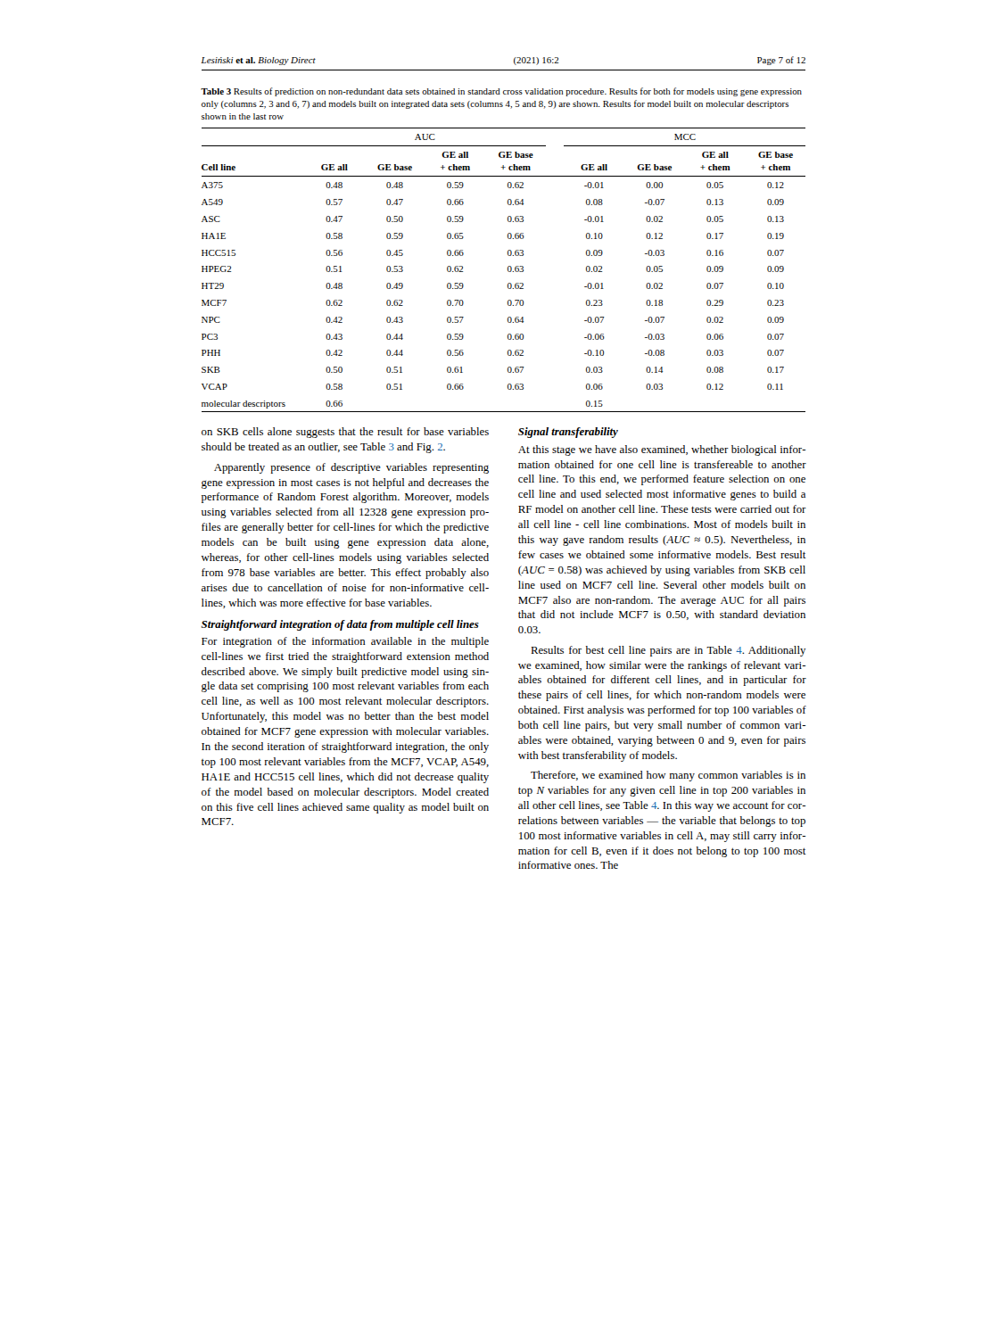Lesiński et al. Biology Direct
(2021) 16:2
Page 7 of 12
Table 3 Results of prediction on non-redundant data sets obtained in standard cross validation procedure. Results for both for models using gene expression only (columns 2, 3 and 6, 7) and models built on integrated data sets (columns 4, 5 and 8, 9) are shown. Results for model built on molecular descriptors shown in the last row
| | AUC | | MCC |
| --- | --- | --- | --- |
| Cell line | GE all | GE base | GE all + chem | GE base + chem | | GE all | GE base | GE all + chem | GE base + chem |
| A375 | 0.48 | 0.48 | 0.59 | 0.62 | | -0.01 | 0.00 | 0.05 | 0.12 |
| A549 | 0.57 | 0.47 | 0.66 | 0.64 | | 0.08 | -0.07 | 0.13 | 0.09 |
| ASC | 0.47 | 0.50 | 0.59 | 0.63 | | -0.01 | 0.02 | 0.05 | 0.13 |
| HA1E | 0.58 | 0.59 | 0.65 | 0.66 | | 0.10 | 0.12 | 0.17 | 0.19 |
| HCC515 | 0.56 | 0.45 | 0.66 | 0.63 | | 0.09 | -0.03 | 0.16 | 0.07 |
| HPEG2 | 0.51 | 0.53 | 0.62 | 0.63 | | 0.02 | 0.05 | 0.09 | 0.09 |
| HT29 | 0.48 | 0.49 | 0.59 | 0.62 | | -0.01 | 0.02 | 0.07 | 0.10 |
| MCF7 | 0.62 | 0.62 | 0.70 | 0.70 | | 0.23 | 0.18 | 0.29 | 0.23 |
| NPC | 0.42 | 0.43 | 0.57 | 0.64 | | -0.07 | -0.07 | 0.02 | 0.09 |
| PC3 | 0.43 | 0.44 | 0.59 | 0.60 | | -0.06 | -0.03 | 0.06 | 0.07 |
| PHH | 0.42 | 0.44 | 0.56 | 0.62 | | -0.10 | -0.08 | 0.03 | 0.07 |
| SKB | 0.50 | 0.51 | 0.61 | 0.67 | | 0.03 | 0.14 | 0.08 | 0.17 |
| VCAP | 0.58 | 0.51 | 0.66 | 0.63 | | 0.06 | 0.03 | 0.12 | 0.11 |
| molecular descriptors | 0.66 | | | | | 0.15 | | | |
on SKB cells alone suggests that the result for base variables should be treated as an outlier, see Table 3 and Fig. 2.
Apparently presence of descriptive variables representing gene expression in most cases is not helpful and decreases the performance of Random Forest algorithm. Moreover, models using variables selected from all 12328 gene expression profiles are generally better for cell-lines for which the predictive models can be built using gene expression data alone, whereas, for other cell-lines models using variables selected from 978 base variables are better. This effect probably also arises due to cancellation of noise for non-informative cell-lines, which was more effective for base variables.
Straightforward integration of data from multiple cell lines
For integration of the information available in the multiple cell-lines we first tried the straightforward extension method described above. We simply built predictive model using single data set comprising 100 most relevant variables from each cell line, as well as 100 most relevant molecular descriptors. Unfortunately, this model was no better than the best model obtained for MCF7 gene expression with molecular variables. In the second iteration of straightforward integration, the only top 100 most relevant variables from the MCF7, VCAP, A549, HA1E and HCC515 cell lines, which did not decrease quality of the model based on molecular descriptors. Model created on this five cell lines achieved same quality as model built on MCF7.
Signal transferability
At this stage we have also examined, whether biological information obtained for one cell line is transfereable to another cell line. To this end, we performed feature selection on one cell line and used selected most informative genes to build a RF model on another cell line. These tests were carried out for all cell line - cell line combinations. Most of models built in this way gave random results (AUC ≈ 0.5). Nevertheless, in few cases we obtained some informative models. Best result (AUC = 0.58) was achieved by using variables from SKB cell line used on MCF7 cell line. Several other models built on MCF7 also are non-random. The average AUC for all pairs that did not include MCF7 is 0.50, with standard deviation 0.03.
Results for best cell line pairs are in Table 4. Additionally we examined, how similar were the rankings of relevant variables obtained for different cell lines, and in particular for these pairs of cell lines, for which non-random models were obtained. First analysis was performed for top 100 variables of both cell line pairs, but very small number of common variables were obtained, varying between 0 and 9, even for pairs with best transferability of models.
Therefore, we examined how many common variables is in top N variables for any given cell line in top 200 variables in all other cell lines, see Table 4. In this way we account for correlations between variables — the variable that belongs to top 100 most informative variables in cell A, may still carry information for cell B, even if it does not belong to top 100 most informative ones. The